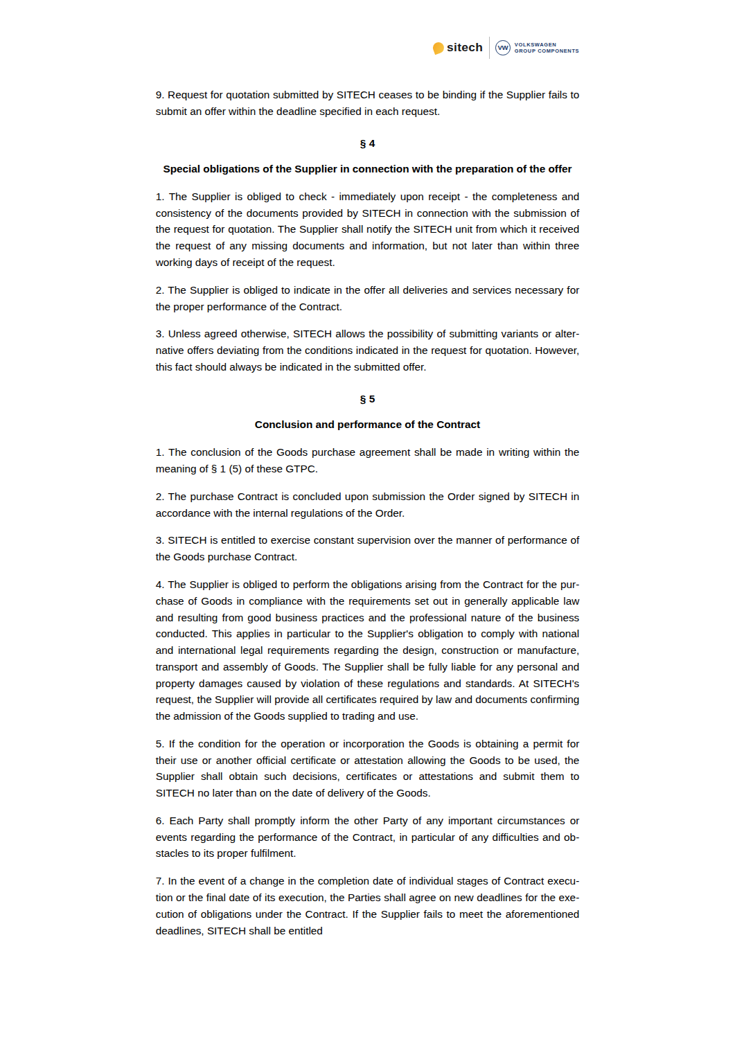sitech VW Volkswagen
Group Components
9. Request for quotation submitted by SITECH ceases to be binding if the Supplier fails to submit an offer within the deadline specified in each request.
§ 4
Special obligations of the Supplier in connection with the preparation of the offer
1. The Supplier is obliged to check - immediately upon receipt - the completeness and consistency of the documents provided by SITECH in connection with the submission of the request for quotation. The Supplier shall notify the SITECH unit from which it received the request of any missing documents and information, but not later than within three working days of receipt of the request.
2. The Supplier is obliged to indicate in the offer all deliveries and services necessary for the proper performance of the Contract.
3. Unless agreed otherwise, SITECH allows the possibility of submitting variants or alternative offers deviating from the conditions indicated in the request for quotation. However, this fact should always be indicated in the submitted offer.
§ 5
Conclusion and performance of the Contract
1. The conclusion of the Goods purchase agreement shall be made in writing within the meaning of § 1 (5) of these GTPC.
2. The purchase Contract is concluded upon submission the Order signed by SITECH in accordance with the internal regulations of the Order.
3. SITECH is entitled to exercise constant supervision over the manner of performance of the Goods purchase Contract.
4. The Supplier is obliged to perform the obligations arising from the Contract for the purchase of Goods in compliance with the requirements set out in generally applicable law and resulting from good business practices and the professional nature of the business conducted. This applies in particular to the Supplier's obligation to comply with national and international legal requirements regarding the design, construction or manufacture, transport and assembly of Goods. The Supplier shall be fully liable for any personal and property damages caused by violation of these regulations and standards. At SITECH's request, the Supplier will provide all certificates required by law and documents confirming the admission of the Goods supplied to trading and use.
5. If the condition for the operation or incorporation the Goods is obtaining a permit for their use or another official certificate or attestation allowing the Goods to be used, the Supplier shall obtain such decisions, certificates or attestations and submit them to SITECH no later than on the date of delivery of the Goods.
6. Each Party shall promptly inform the other Party of any important circumstances or events regarding the performance of the Contract, in particular of any difficulties and obstacles to its proper fulfilment.
7. In the event of a change in the completion date of individual stages of Contract execution or the final date of its execution, the Parties shall agree on new deadlines for the execution of obligations under the Contract. If the Supplier fails to meet the aforementioned deadlines, SITECH shall be entitled